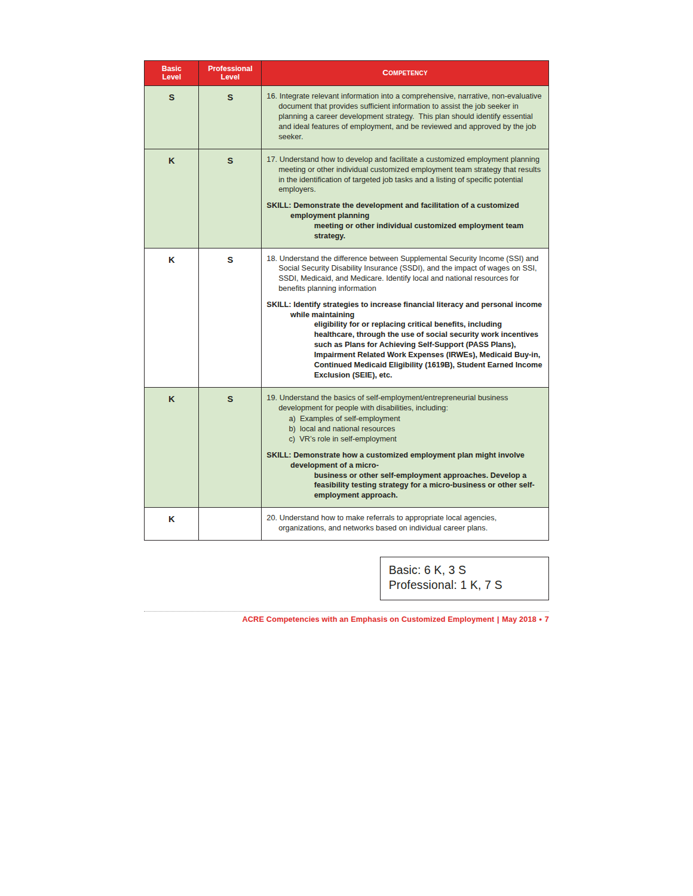| Basic Level | Professional Level | Competency |
| --- | --- | --- |
| S | S | 16. Integrate relevant information into a comprehensive, narrative, non-evaluative document that provides sufficient information to assist the job seeker in planning a career development strategy. This plan should identify essential and ideal features of employment, and be reviewed and approved by the job seeker. |
| K | S | 17. Understand how to develop and facilitate a customized employment planning meeting or other individual customized employment team strategy that results in the identification of targeted job tasks and a listing of specific potential employers. SKILL: Demonstrate the development and facilitation of a customized employment planning meeting or other individual customized employment team strategy. |
| K | S | 18. Understand the difference between Supplemental Security Income (SSI) and Social Security Disability Insurance (SSDI), and the impact of wages on SSI, SSDI, Medicaid, and Medicare. Identify local and national resources for benefits planning information SKILL: Identify strategies to increase financial literacy and personal income while maintaining eligibility for or replacing critical benefits, including healthcare, through the use of social security work incentives such as Plans for Achieving Self-Support (PASS Plans), Impairment Related Work Expenses (IRWEs), Medicaid Buy-in, Continued Medicaid Eligibility (1619B), Student Earned Income Exclusion (SEIE), etc. |
| K | S | 19. Understand the basics of self-employment/entrepreneurial business development for people with disabilities, including: a) Examples of self-employment b) local and national resources c) VR’s role in self-employment SKILL: Demonstrate how a customized employment plan might involve development of a micro- business or other self-employment approaches. Develop a feasibility testing strategy for a micro-business or other self-employment approach. |
| K | | 20. Understand how to make referrals to appropriate local agencies, organizations, and networks based on individual career plans. |
Basic: 6 K, 3 S
Professional: 1 K, 7 S
ACRE Competencies with an Emphasis on Customized Employment|May 2018•7